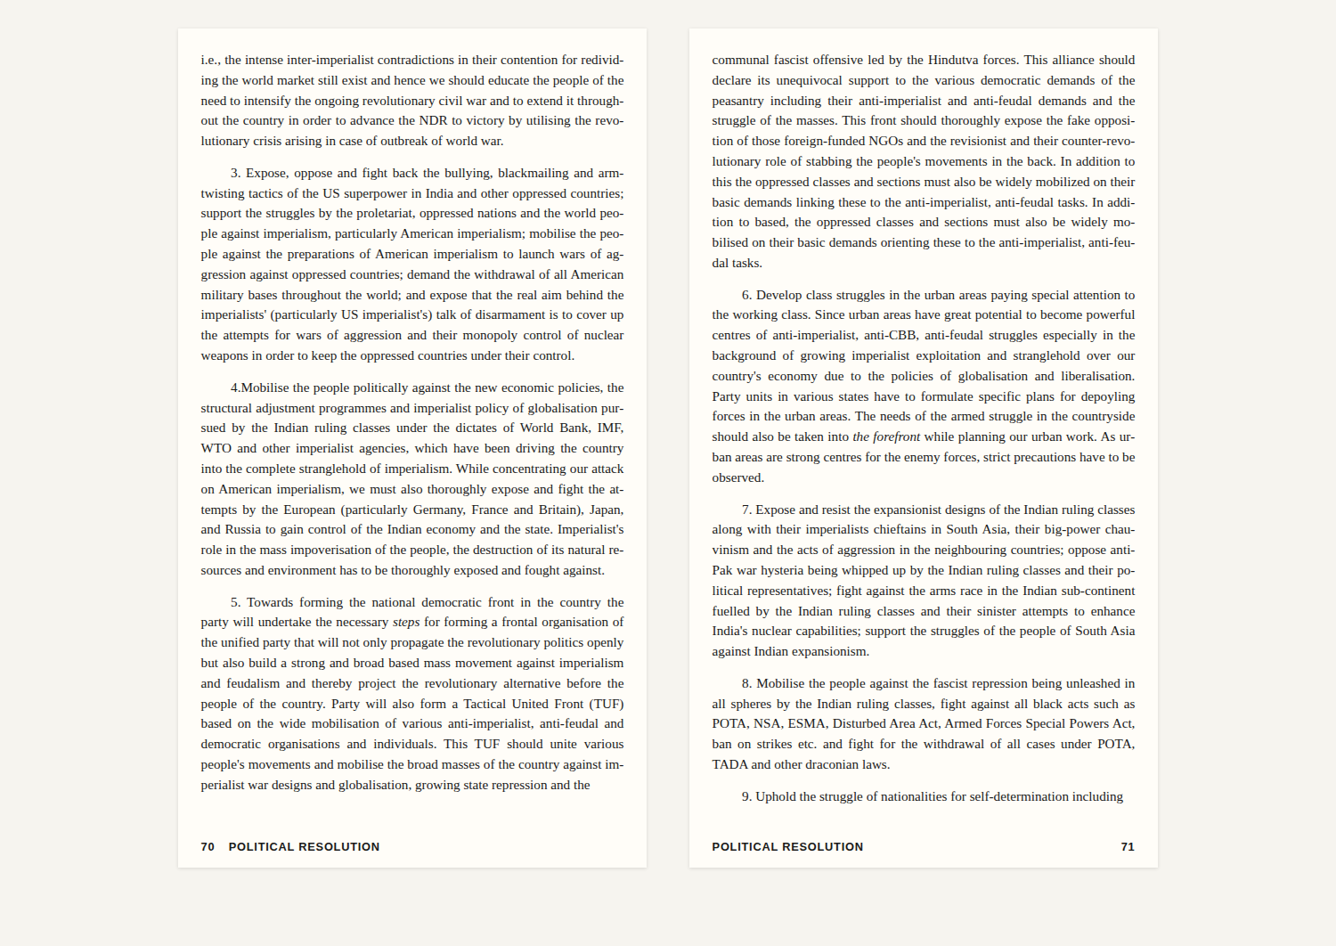i.e., the intense inter-imperialist contradictions in their contention for redividing the world market still exist and hence we should educate the people of the need to intensify the ongoing revolutionary civil war and to extend it throughout the country in order to advance the NDR to victory by utilising the revolutionary crisis arising in case of outbreak of world war.
3. Expose, oppose and fight back the bullying, blackmailing and arm-twisting tactics of the US superpower in India and other oppressed countries; support the struggles by the proletariat, oppressed nations and the world people against imperialism, particularly American imperialism; mobilise the people against the preparations of American imperialism to launch wars of aggression against oppressed countries; demand the withdrawal of all American military bases throughout the world; and expose that the real aim behind the imperialists' (particularly US imperialist's) talk of disarmament is to cover up the attempts for wars of aggression and their monopoly control of nuclear weapons in order to keep the oppressed countries under their control.
4.Mobilise the people politically against the new economic policies, the structural adjustment programmes and imperialist policy of globalisation pursued by the Indian ruling classes under the dictates of World Bank, IMF, WTO and other imperialist agencies, which have been driving the country into the complete stranglehold of imperialism. While concentrating our attack on American imperialism, we must also thoroughly expose and fight the attempts by the European (particularly Germany, France and Britain), Japan, and Russia to gain control of the Indian economy and the state. Imperialist's role in the mass impoverisation of the people, the destruction of its natural resources and environment has to be thoroughly exposed and fought against.
5. Towards forming the national democratic front in the country the party will undertake the necessary steps for forming a frontal organisation of the unified party that will not only propagate the revolutionary politics openly but also build a strong and broad based mass movement against imperialism and feudalism and thereby project the revolutionary alternative before the people of the country. Party will also form a Tactical United Front (TUF) based on the wide mobilisation of various anti-imperialist, anti-feudal and democratic organisations and individuals. This TUF should unite various people's movements and mobilise the broad masses of the country against imperialist war designs and globalisation, growing state repression and the
70 POLITICAL RESOLUTION
communal fascist offensive led by the Hindutva forces. This alliance should declare its unequivocal support to the various democratic demands of the peasantry including their anti-imperialist and anti-feudal demands and the struggle of the masses. This front should thoroughly expose the fake opposition of those foreign-funded NGOs and the revisionist and their counter-revolutionary role of stabbing the people's movements in the back. In addition to this the oppressed classes and sections must also be widely mobilized on their basic demands linking these to the anti-imperialist, anti-feudal tasks. In addition to based, the oppressed classes and sections must also be widely mobilised on their basic demands orienting these to the anti-imperialist, anti-feudal tasks.
6. Develop class struggles in the urban areas paying special attention to the working class. Since urban areas have great potential to become powerful centres of anti-imperialist, anti-CBB, anti-feudal struggles especially in the background of growing imperialist exploitation and stranglehold over our country's economy due to the policies of globalisation and liberalisation. Party units in various states have to formulate specific plans for depoyling forces in the urban areas. The needs of the armed struggle in the countryside should also be taken into the forefront while planning our urban work. As urban areas are strong centres for the enemy forces, strict precautions have to be observed.
7. Expose and resist the expansionist designs of the Indian ruling classes along with their imperialists chieftains in South Asia, their big-power chauvinism and the acts of aggression in the neighbouring countries; oppose anti-Pak war hysteria being whipped up by the Indian ruling classes and their political representatives; fight against the arms race in the Indian sub-continent fuelled by the Indian ruling classes and their sinister attempts to enhance India's nuclear capabilities; support the struggles of the people of South Asia against Indian expansionism.
8. Mobilise the people against the fascist repression being unleashed in all spheres by the Indian ruling classes, fight against all black acts such as POTA, NSA, ESMA, Disturbed Area Act, Armed Forces Special Powers Act, ban on strikes etc. and fight for the withdrawal of all cases under POTA, TADA and other draconian laws.
9. Uphold the struggle of nationalities for self-determination including
POLITICAL RESOLUTION 71